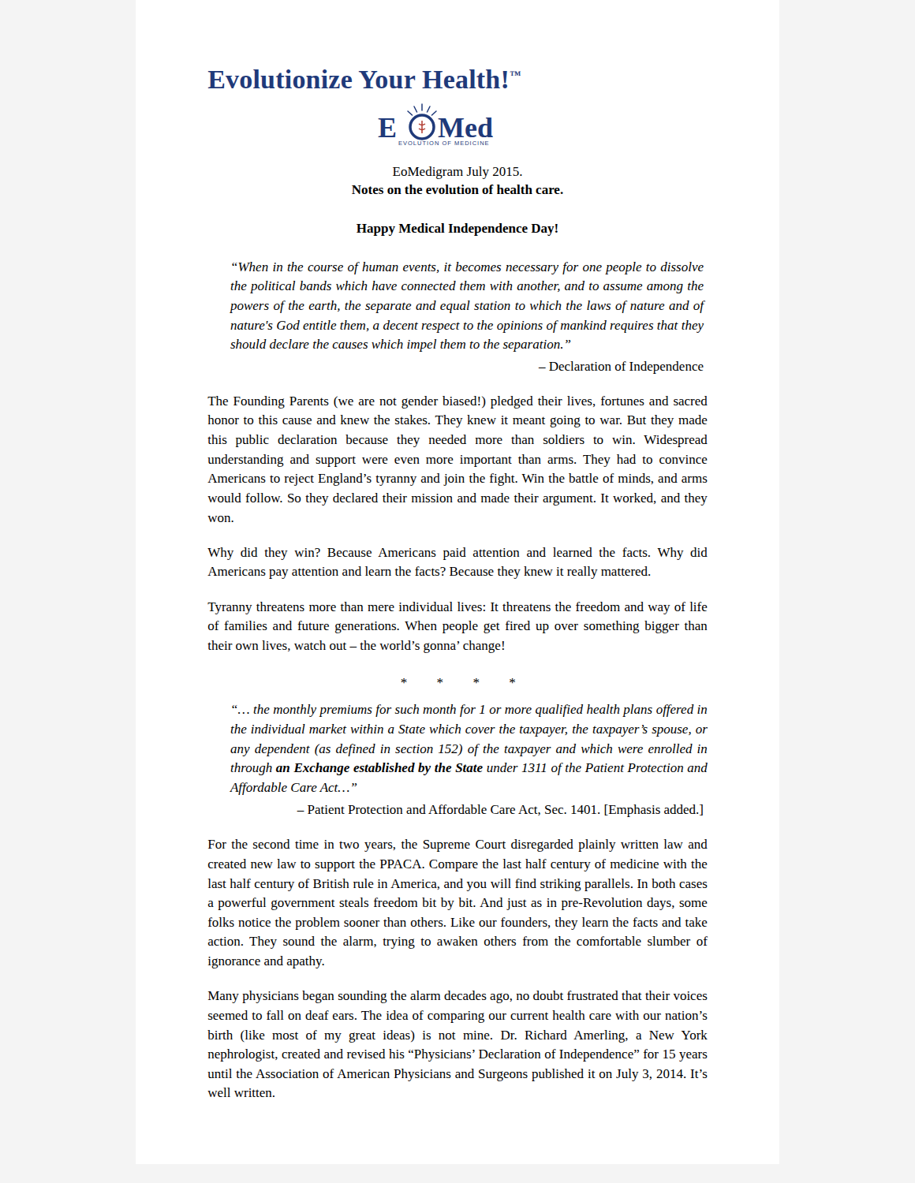Evolutionize Your Health!™
E Med EVOLUTION OF MEDICINE
EoMedigram July 2015.
Notes on the evolution of health care.
Happy Medical Independence Day!
“When in the course of human events, it becomes necessary for one people to dissolve the political bands which have connected them with another, and to assume among the powers of the earth, the separate and equal station to which the laws of nature and of nature's God entitle them, a decent respect to the opinions of mankind requires that they should declare the causes which impel them to the separation.”
– Declaration of Independence
The Founding Parents (we are not gender biased!) pledged their lives, fortunes and sacred honor to this cause and knew the stakes. They knew it meant going to war. But they made this public declaration because they needed more than soldiers to win. Widespread understanding and support were even more important than arms. They had to convince Americans to reject England’s tyranny and join the fight. Win the battle of minds, and arms would follow. So they declared their mission and made their argument. It worked, and they won.
Why did they win? Because Americans paid attention and learned the facts. Why did Americans pay attention and learn the facts? Because they knew it really mattered.
Tyranny threatens more than mere individual lives: It threatens the freedom and way of life of families and future generations. When people get fired up over something bigger than their own lives, watch out – the world’s gonna’ change!
****
“… the monthly premiums for such month for 1 or more qualified health plans offered in the individual market within a State which cover the taxpayer, the taxpayer’s spouse, or any dependent (as defined in section 152) of the taxpayer and which were enrolled in through an Exchange established by the State under 1311 of the Patient Protection and Affordable Care Act…”
– Patient Protection and Affordable Care Act, Sec. 1401. [Emphasis added.]
For the second time in two years, the Supreme Court disregarded plainly written law and created new law to support the PPACA. Compare the last half century of medicine with the last half century of British rule in America, and you will find striking parallels. In both cases a powerful government steals freedom bit by bit. And just as in pre-Revolution days, some folks notice the problem sooner than others. Like our founders, they learn the facts and take action. They sound the alarm, trying to awaken others from the comfortable slumber of ignorance and apathy.
Many physicians began sounding the alarm decades ago, no doubt frustrated that their voices seemed to fall on deaf ears. The idea of comparing our current health care with our nation’s birth (like most of my great ideas) is not mine. Dr. Richard Amerling, a New York nephrologist, created and revised his “Physicians’ Declaration of Independence” for 15 years until the Association of American Physicians and Surgeons published it on July 3, 2014. It’s well written.